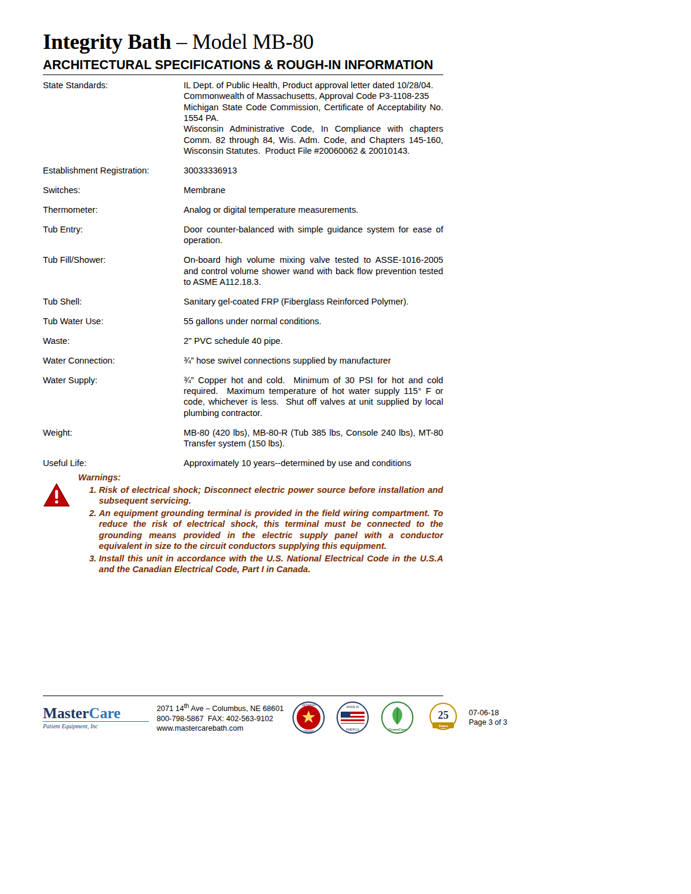Integrity Bath – Model MB-80
ARCHITECTURAL SPECIFICATIONS & ROUGH-IN INFORMATION
| State Standards: | IL Dept. of Public Health, Product approval letter dated 10/28/04. Commonwealth of Massachusetts, Approval Code P3-1108-235 Michigan State Code Commission, Certificate of Acceptability No. 1554 PA. Wisconsin Administrative Code, In Compliance with chapters Comm. 82 through 84, Wis. Adm. Code, and Chapters 145-160, Wisconsin Statutes. Product File #20060062 & 20010143. |
| Establishment Registration: | 30033336913 |
| Switches: | Membrane |
| Thermometer: | Analog or digital temperature measurements. |
| Tub Entry: | Door counter-balanced with simple guidance system for ease of operation. |
| Tub Fill/Shower: | On-board high volume mixing valve tested to ASSE-1016-2005 and control volume shower wand with back flow prevention tested to ASME A112.18.3. |
| Tub Shell: | Sanitary gel-coated FRP (Fiberglass Reinforced Polymer). |
| Tub Water Use: | 55 gallons under normal conditions. |
| Waste: | 2" PVC schedule 40 pipe. |
| Water Connection: | ¾” hose swivel connections supplied by manufacturer |
| Water Supply: | ¾” Copper hot and cold. Minimum of 30 PSI for hot and cold required. Maximum temperature of hot water supply 115° F or code, whichever is less. Shut off valves at unit supplied by local plumbing contractor. |
| Weight: | MB-80 (420 lbs), MB-80-R (Tub 385 lbs, Console 240 lbs), MT-80 Transfer system (150 lbs). |
| Useful Life: | Approximately 10 years--determined by use and conditions |
Warnings:
Risk of electrical shock; Disconnect electric power source before installation and subsequent servicing.
An equipment grounding terminal is provided in the field wiring compartment. To reduce the risk of electrical shock, this terminal must be connected to the grounding means provided in the electric supply panel with a conductor equivalent in size to the circuit conductors supplying this equipment.
Install this unit in accordance with the U.S. National Electrical Code in the U.S.A and the Canadian Electrical Code, Part I in Canada.
MasterCare
Patient Equipment, Inc
2071 14th Ave – Columbus, NE 68601
800-798-5867 FAX: 402-563-9102
www.mastercarebath.com
VETERAN OWNED MADE IN AMERICA GreenCare 25 Years
07-06-18
Page 3 of 3